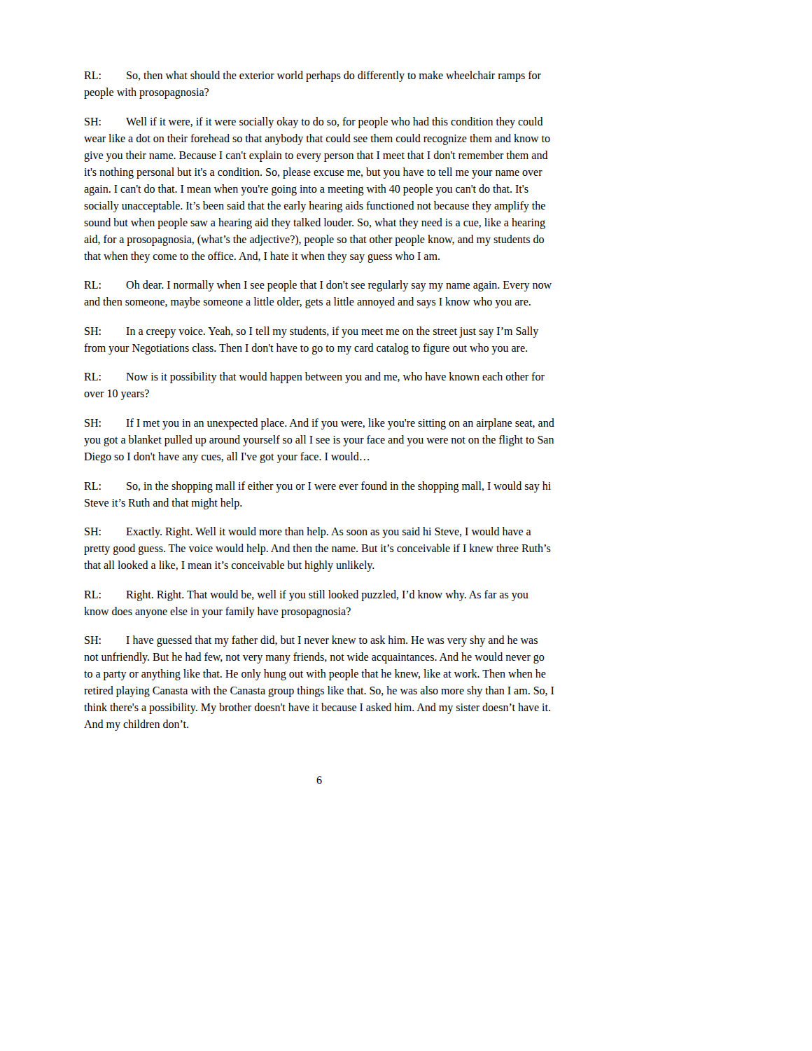RL: So, then what should the exterior world perhaps do differently to make wheelchair ramps for people with prosopagnosia?
SH: Well if it were, if it were socially okay to do so, for people who had this condition they could wear like a dot on their forehead so that anybody that could see them could recognize them and know to give you their name. Because I can't explain to every person that I meet that I don't remember them and it's nothing personal but it's a condition. So, please excuse me, but you have to tell me your name over again. I can't do that. I mean when you're going into a meeting with 40 people you can't do that. It's socially unacceptable. It’s been said that the early hearing aids functioned not because they amplify the sound but when people saw a hearing aid they talked louder. So, what they need is a cue, like a hearing aid, for a prosopagnosia, (what’s the adjective?), people so that other people know, and my students do that when they come to the office. And, I hate it when they say guess who I am.
RL: Oh dear. I normally when I see people that I don't see regularly say my name again. Every now and then someone, maybe someone a little older, gets a little annoyed and says I know who you are.
SH: In a creepy voice. Yeah, so I tell my students, if you meet me on the street just say I’m Sally from your Negotiations class. Then I don't have to go to my card catalog to figure out who you are.
RL: Now is it possibility that would happen between you and me, who have known each other for over 10 years?
SH: If I met you in an unexpected place. And if you were, like you're sitting on an airplane seat, and you got a blanket pulled up around yourself so all I see is your face and you were not on the flight to San Diego so I don't have any cues, all I've got your face. I would…
RL: So, in the shopping mall if either you or I were ever found in the shopping mall, I would say hi Steve it’s Ruth and that might help.
SH: Exactly. Right. Well it would more than help. As soon as you said hi Steve, I would have a pretty good guess. The voice would help. And then the name. But it’s conceivable if I knew three Ruth’s that all looked a like, I mean it’s conceivable but highly unlikely.
RL: Right. Right. That would be, well if you still looked puzzled, I’d know why. As far as you know does anyone else in your family have prosopagnosia?
SH: I have guessed that my father did, but I never knew to ask him. He was very shy and he was not unfriendly. But he had few, not very many friends, not wide acquaintances. And he would never go to a party or anything like that. He only hung out with people that he knew, like at work. Then when he retired playing Canasta with the Canasta group things like that. So, he was also more shy than I am. So, I think there's a possibility. My brother doesn't have it because I asked him. And my sister doesn’t have it. And my children don’t.
6